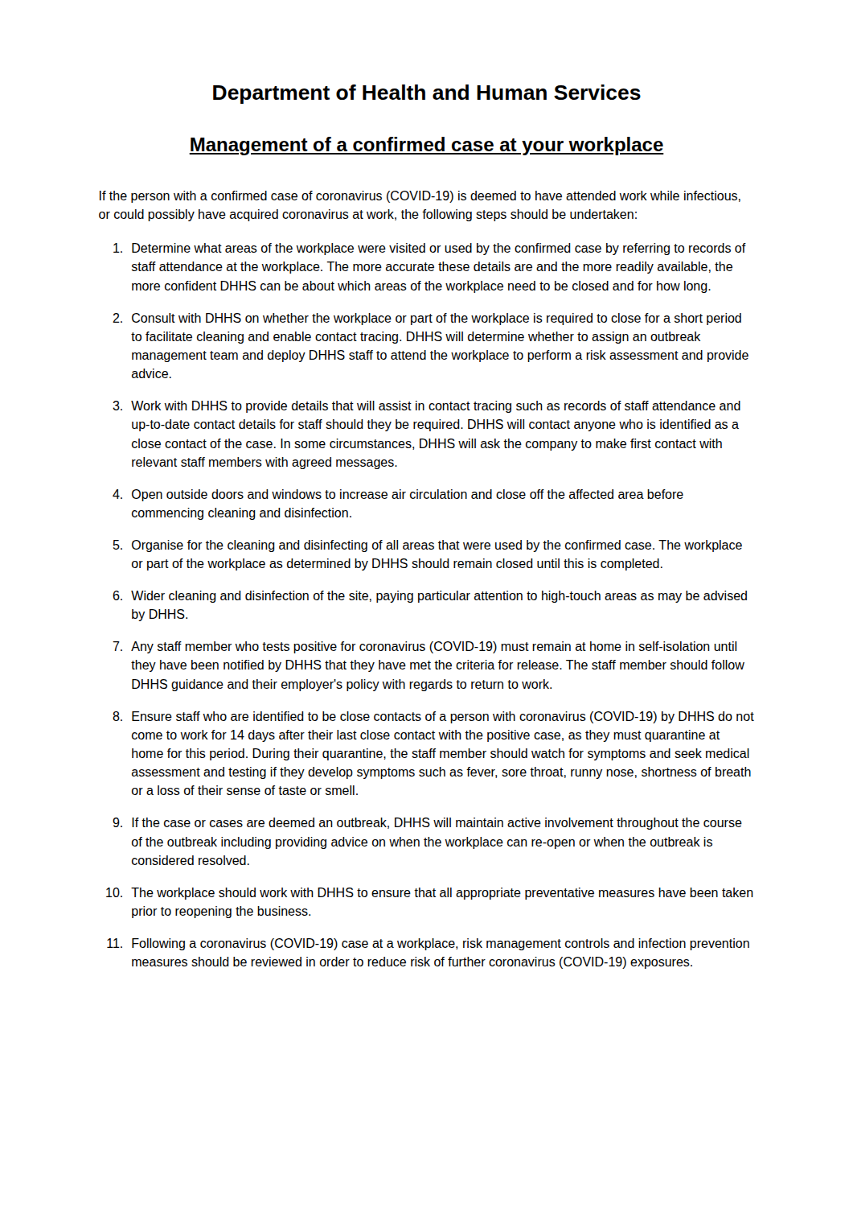Department of Health and Human Services
Management of a confirmed case at your workplace
If the person with a confirmed case of coronavirus (COVID-19) is deemed to have attended work while infectious, or could possibly have acquired coronavirus at work, the following steps should be undertaken:
Determine what areas of the workplace were visited or used by the confirmed case by referring to records of staff attendance at the workplace. The more accurate these details are and the more readily available, the more confident DHHS can be about which areas of the workplace need to be closed and for how long.
Consult with DHHS on whether the workplace or part of the workplace is required to close for a short period to facilitate cleaning and enable contact tracing. DHHS will determine whether to assign an outbreak management team and deploy DHHS staff to attend the workplace to perform a risk assessment and provide advice.
Work with DHHS to provide details that will assist in contact tracing such as records of staff attendance and up-to-date contact details for staff should they be required. DHHS will contact anyone who is identified as a close contact of the case. In some circumstances, DHHS will ask the company to make first contact with relevant staff members with agreed messages.
Open outside doors and windows to increase air circulation and close off the affected area before commencing cleaning and disinfection.
Organise for the cleaning and disinfecting of all areas that were used by the confirmed case. The workplace or part of the workplace as determined by DHHS should remain closed until this is completed.
Wider cleaning and disinfection of the site, paying particular attention to high-touch areas as may be advised by DHHS.
Any staff member who tests positive for coronavirus (COVID-19) must remain at home in self-isolation until they have been notified by DHHS that they have met the criteria for release. The staff member should follow DHHS guidance and their employer's policy with regards to return to work.
Ensure staff who are identified to be close contacts of a person with coronavirus (COVID-19) by DHHS do not come to work for 14 days after their last close contact with the positive case, as they must quarantine at home for this period. During their quarantine, the staff member should watch for symptoms and seek medical assessment and testing if they develop symptoms such as fever, sore throat, runny nose, shortness of breath or a loss of their sense of taste or smell.
If the case or cases are deemed an outbreak, DHHS will maintain active involvement throughout the course of the outbreak including providing advice on when the workplace can re-open or when the outbreak is considered resolved.
The workplace should work with DHHS to ensure that all appropriate preventative measures have been taken prior to reopening the business.
Following a coronavirus (COVID-19) case at a workplace, risk management controls and infection prevention measures should be reviewed in order to reduce risk of further coronavirus (COVID-19) exposures.